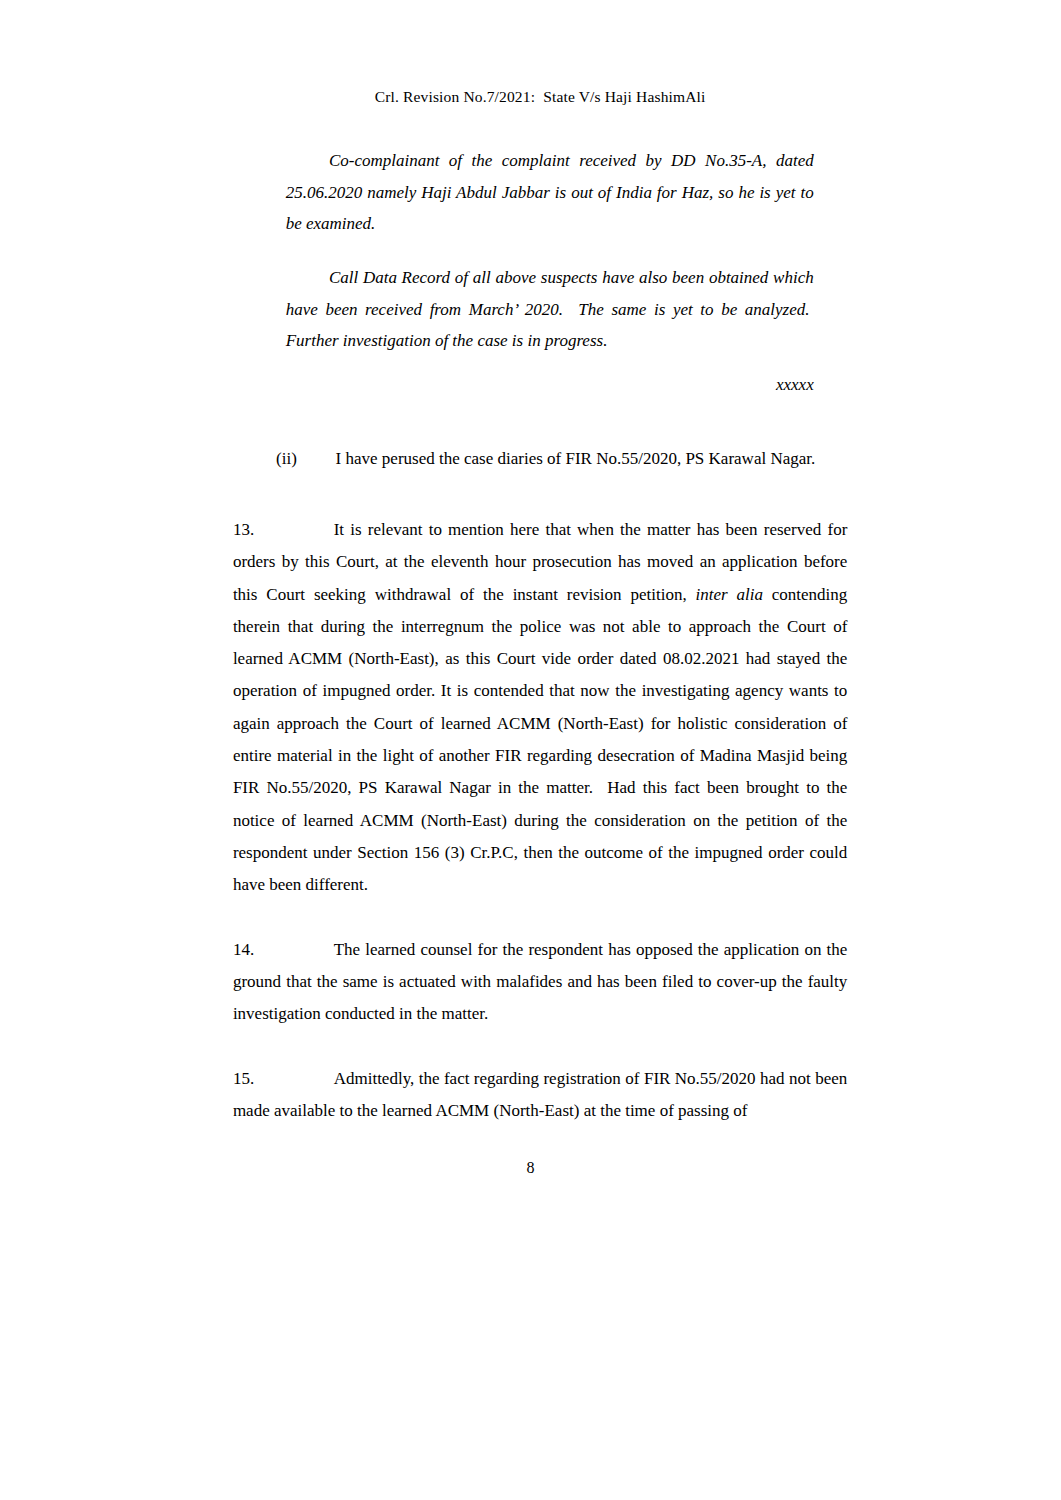Crl. Revision No.7/2021: State V/s Haji HashimAli
Co-complainant of the complaint received by DD No.35-A, dated 25.06.2020 namely Haji Abdul Jabbar is out of India for Haz, so he is yet to be examined.
Call Data Record of all above suspects have also been obtained which have been received from March’ 2020. The same is yet to be analyzed. Further investigation of the case is in progress.
xxxxx
(ii) I have perused the case diaries of FIR No.55/2020, PS Karawal Nagar.
13. It is relevant to mention here that when the matter has been reserved for orders by this Court, at the eleventh hour prosecution has moved an application before this Court seeking withdrawal of the instant revision petition, inter alia contending therein that during the interregnum the police was not able to approach the Court of learned ACMM (North-East), as this Court vide order dated 08.02.2021 had stayed the operation of impugned order. It is contended that now the investigating agency wants to again approach the Court of learned ACMM (North-East) for holistic consideration of entire material in the light of another FIR regarding desecration of Madina Masjid being FIR No.55/2020, PS Karawal Nagar in the matter. Had this fact been brought to the notice of learned ACMM (North-East) during the consideration on the petition of the respondent under Section 156 (3) Cr.P.C, then the outcome of the impugned order could have been different.
14. The learned counsel for the respondent has opposed the application on the ground that the same is actuated with malafides and has been filed to cover-up the faulty investigation conducted in the matter.
15. Admittedly, the fact regarding registration of FIR No.55/2020 had not been made available to the learned ACMM (North-East) at the time of passing of
8